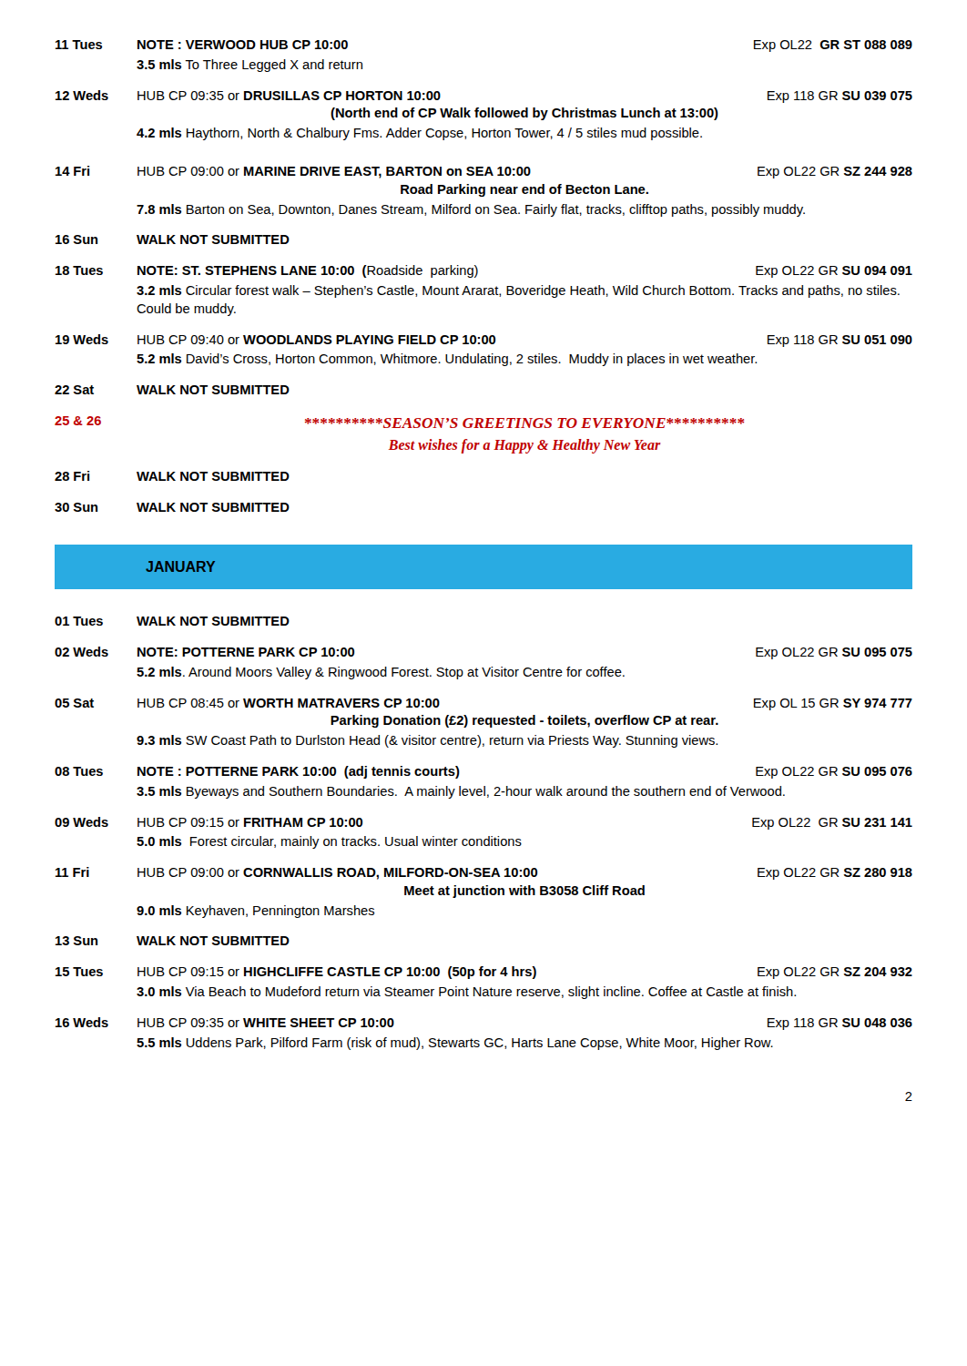11 Tues
NOTE : VERWOOD HUB CP 10:00
Exp OL22 GR ST 088 089
3.5 mls To Three Legged X and return
12 Weds
HUB CP 09:35 or DRUSILLAS CP HORTON 10:00
Exp 118 GR SU 039 075
(North end of CP Walk followed by Christmas Lunch at 13:00)
4.2 mls Haythorn, North & Chalbury Fms. Adder Copse, Horton Tower, 4 / 5 stiles mud possible.
14 Fri
HUB CP 09:00 or MARINE DRIVE EAST, BARTON on SEA 10:00
Exp OL22 GR SZ 244 928
Road Parking near end of Becton Lane.
7.8 mls Barton on Sea, Downton, Danes Stream, Milford on Sea. Fairly flat, tracks, clifftop paths, possibly muddy.
16 Sun
WALK NOT SUBMITTED
18 Tues
NOTE: ST. STEPHENS LANE 10:00 (Roadside parking)
Exp OL22 GR SU 094 091
3.2 mls Circular forest walk – Stephen’s Castle, Mount Ararat, Boveridge Heath, Wild Church Bottom. Tracks and paths, no stiles. Could be muddy.
19 Weds
HUB CP 09:40 or WOODLANDS PLAYING FIELD CP 10:00
Exp 118 GR SU 051 090
5.2 mls David’s Cross, Horton Common, Whitmore. Undulating, 2 stiles. Muddy in places in wet weather.
22 Sat
WALK NOT SUBMITTED
25 & 26
**********SEASON’S GREETINGS TO EVERYONE**********
Best wishes for a Happy & Healthy New Year
28 Fri
WALK NOT SUBMITTED
30 Sun
WALK NOT SUBMITTED
JANUARY
01 Tues
WALK NOT SUBMITTED
02 Weds
NOTE: POTTERNE PARK CP 10:00
Exp OL22 GR SU 095 075
5.2 mls. Around Moors Valley & Ringwood Forest. Stop at Visitor Centre for coffee.
05 Sat
HUB CP 08:45 or WORTH MATRAVERS CP 10:00
Exp OL 15 GR SY 974 777
Parking Donation (£2) requested - toilets, overflow CP at rear.
9.3 mls SW Coast Path to Durlston Head (& visitor centre), return via Priests Way. Stunning views.
08 Tues
NOTE : POTTERNE PARK 10:00 (adj tennis courts)
Exp OL22 GR SU 095 076
3.5 mls Byeways and Southern Boundaries. A mainly level, 2-hour walk around the southern end of Verwood.
09 Weds
HUB CP 09:15 or FRITHAM CP 10:00
Exp OL22 GR SU 231 141
5.0 mls Forest circular, mainly on tracks. Usual winter conditions
11 Fri
HUB CP 09:00 or CORNWALLIS ROAD, MILFORD-ON-SEA 10:00
Exp OL22 GR SZ 280 918
Meet at junction with B3058 Cliff Road
9.0 mls Keyhaven, Pennington Marshes
13 Sun
WALK NOT SUBMITTED
15 Tues
HUB CP 09:15 or HIGHCLIFFE CASTLE CP 10:00 (50p for 4 hrs)
Exp OL22 GR SZ 204 932
3.0 mls Via Beach to Mudeford return via Steamer Point Nature reserve, slight incline. Coffee at Castle at finish.
16 Weds
HUB CP 09:35 or WHITE SHEET CP 10:00
Exp 118 GR SU 048 036
5.5 mls Uddens Park, Pilford Farm (risk of mud), Stewarts GC, Harts Lane Copse, White Moor, Higher Row.
2